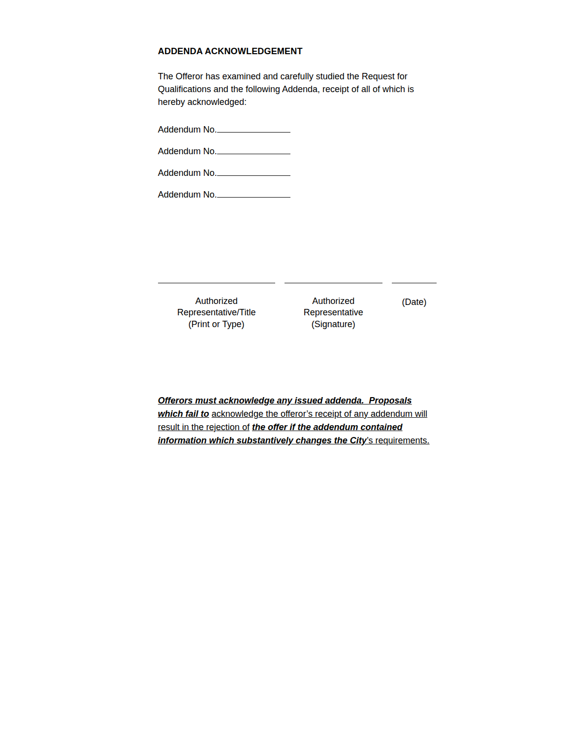ADDENDA ACKNOWLEDGEMENT
The Offeror has examined and carefully studied the Request for Qualifications and the following Addenda, receipt of all of which is hereby acknowledged:
| Addendum No. | |
| Addendum No. | |
| Addendum No. | |
| Addendum No. | |
| Authorized Representative/Title (Print or Type) | | Authorized Representative (Signature) | | (Date) |
Offerors must acknowledge any issued addenda. Proposals which fail to acknowledge the offeror’s receipt of any addendum will result in the rejection of the offer if the addendum contained information which substantively changes the City’s requirements.